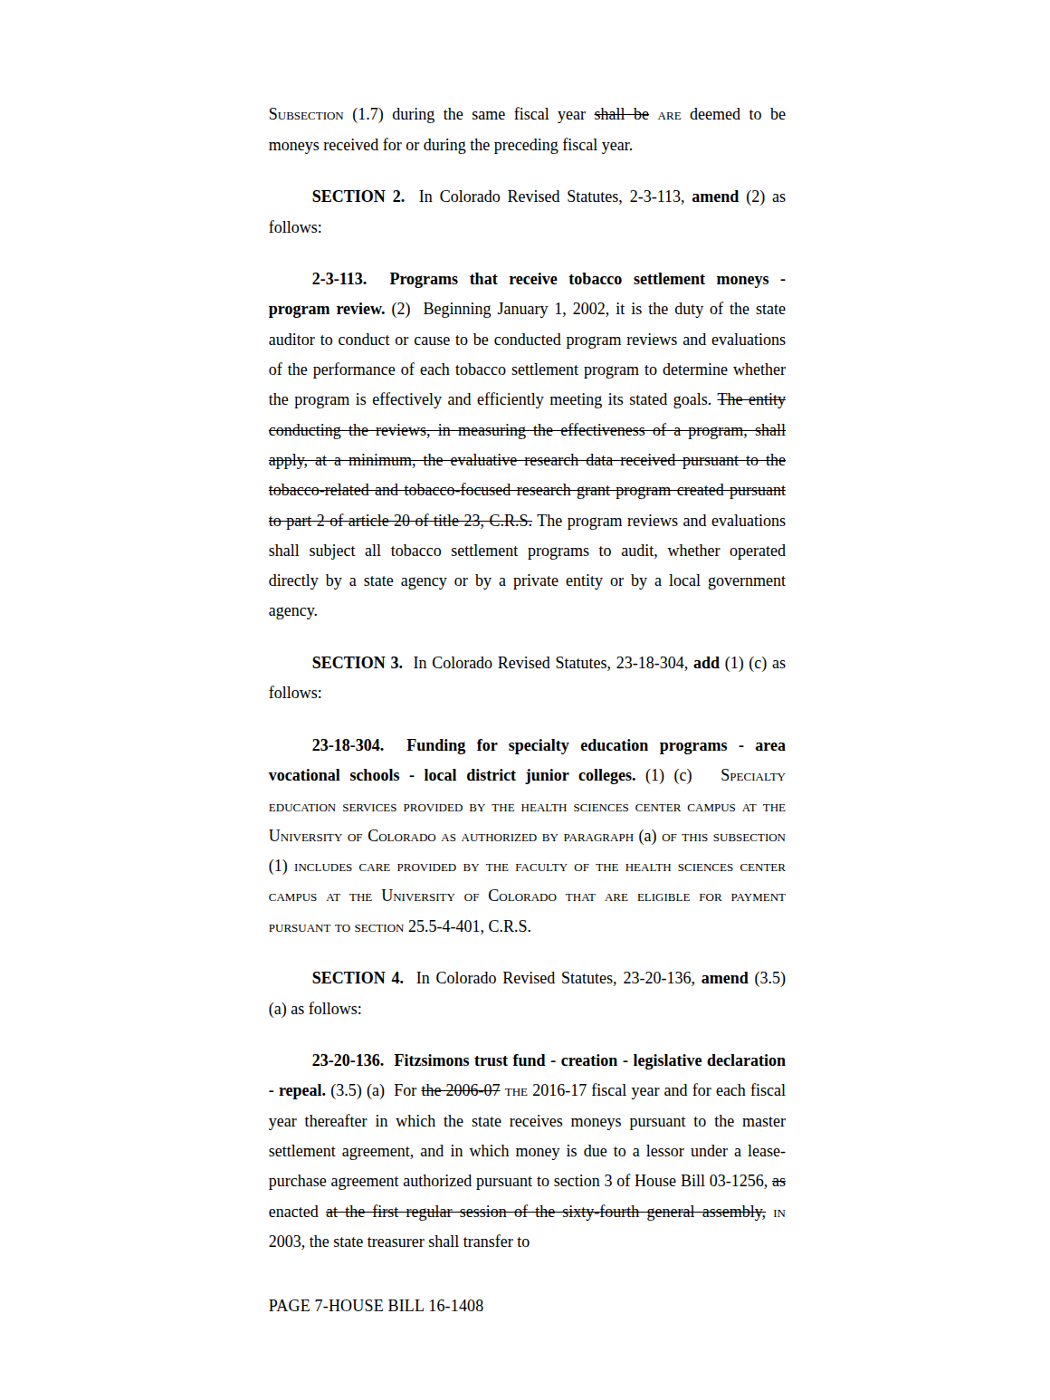Subsection (1.7) during the same fiscal year shall be are deemed to be moneys received for or during the preceding fiscal year.
SECTION 2. In Colorado Revised Statutes, 2-3-113, amend (2) as follows:
2-3-113. Programs that receive tobacco settlement moneys - program review. (2) Beginning January 1, 2002, it is the duty of the state auditor to conduct or cause to be conducted program reviews and evaluations of the performance of each tobacco settlement program to determine whether the program is effectively and efficiently meeting its stated goals. The entity conducting the reviews, in measuring the effectiveness of a program, shall apply, at a minimum, the evaluative research data received pursuant to the tobacco-related and tobacco-focused research grant program created pursuant to part 2 of article 20 of title 23, C.R.S. The program reviews and evaluations shall subject all tobacco settlement programs to audit, whether operated directly by a state agency or by a private entity or by a local government agency.
SECTION 3. In Colorado Revised Statutes, 23-18-304, add (1) (c) as follows:
23-18-304. Funding for specialty education programs - area vocational schools - local district junior colleges. (1) (c) Specialty education services provided by the health sciences center campus at the University of Colorado as authorized by paragraph (a) of this subsection (1) includes care provided by the faculty of the health sciences center campus at the University of Colorado that are eligible for payment pursuant to section 25.5-4-401, C.R.S.
SECTION 4. In Colorado Revised Statutes, 23-20-136, amend (3.5) (a) as follows:
23-20-136. Fitzsimons trust fund - creation - legislative declaration - repeal. (3.5) (a) For the 2006-07 the 2016-17 fiscal year and for each fiscal year thereafter in which the state receives moneys pursuant to the master settlement agreement, and in which money is due to a lessor under a lease-purchase agreement authorized pursuant to section 3 of House Bill 03-1256, as enacted at the first regular session of the sixty-fourth general assembly, in 2003, the state treasurer shall transfer to
PAGE 7-HOUSE BILL 16-1408